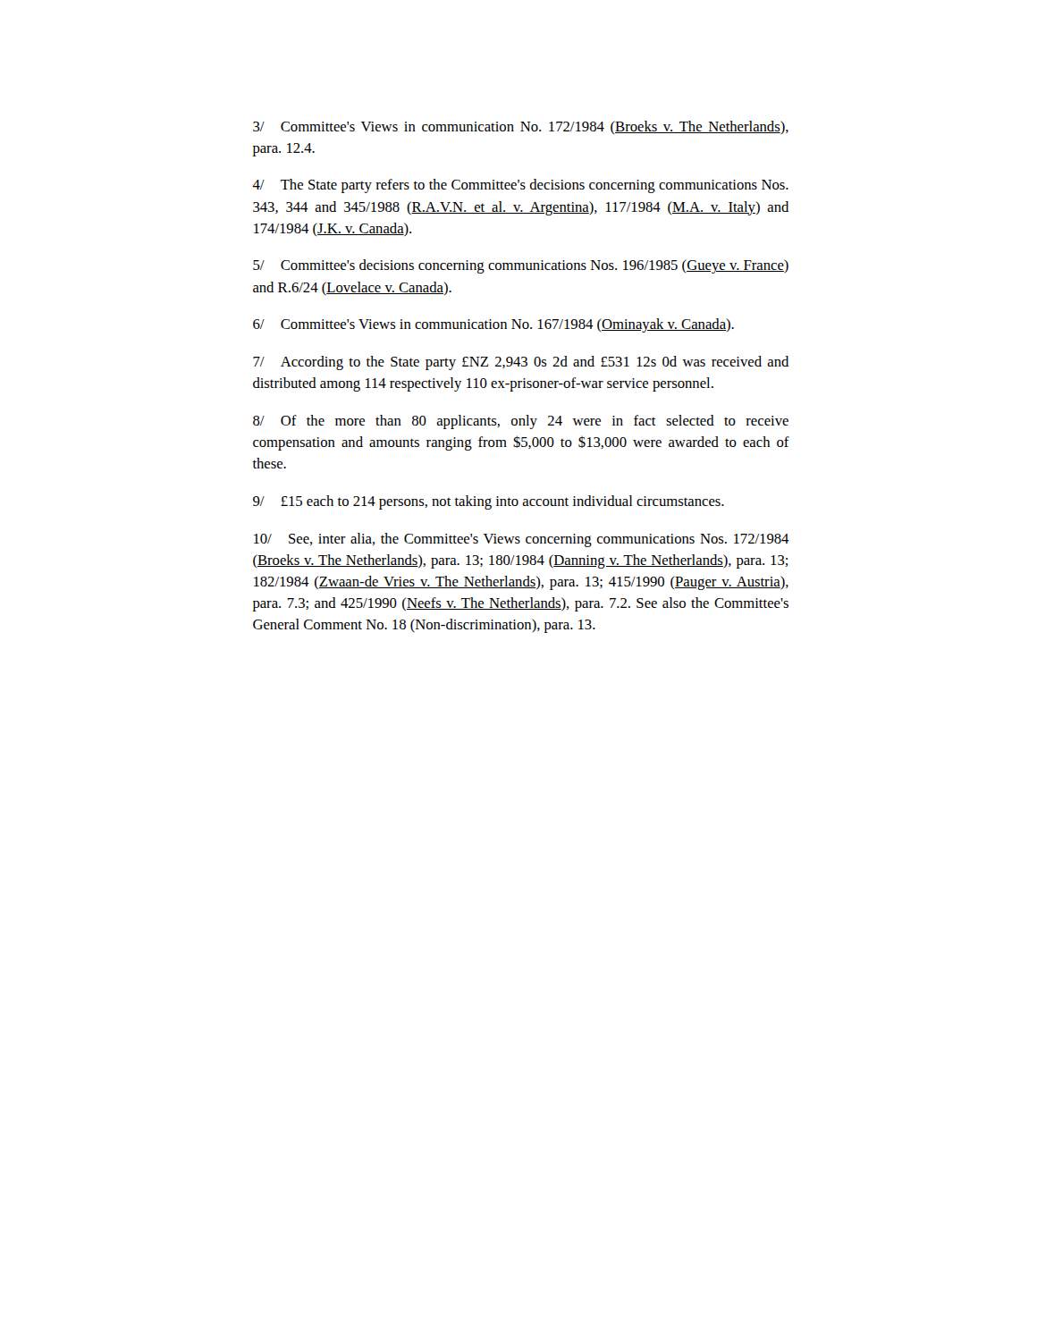3/ Committee's Views in communication No. 172/1984 (Broeks v. The Netherlands), para. 12.4.
4/ The State party refers to the Committee's decisions concerning communications Nos. 343, 344 and 345/1988 (R.A.V.N. et al. v. Argentina), 117/1984 (M.A. v. Italy) and 174/1984 (J.K. v. Canada).
5/ Committee's decisions concerning communications Nos. 196/1985 (Gueye v. France) and R.6/24 (Lovelace v. Canada).
6/ Committee's Views in communication No. 167/1984 (Ominayak v. Canada).
7/ According to the State party £NZ 2,943 0s 2d and £531 12s 0d was received and distributed among 114 respectively 110 ex-prisoner-of-war service personnel.
8/ Of the more than 80 applicants, only 24 were in fact selected to receive compensation and amounts ranging from $5,000 to $13,000 were awarded to each of these.
9/ £15 each to 214 persons, not taking into account individual circumstances.
10/ See, inter alia, the Committee's Views concerning communications Nos. 172/1984 (Broeks v. The Netherlands), para. 13; 180/1984 (Danning v. The Netherlands), para. 13; 182/1984 (Zwaan-de Vries v. The Netherlands), para. 13; 415/1990 (Pauger v. Austria), para. 7.3; and 425/1990 (Neefs v. The Netherlands), para. 7.2. See also the Committee's General Comment No. 18 (Non-discrimination), para. 13.